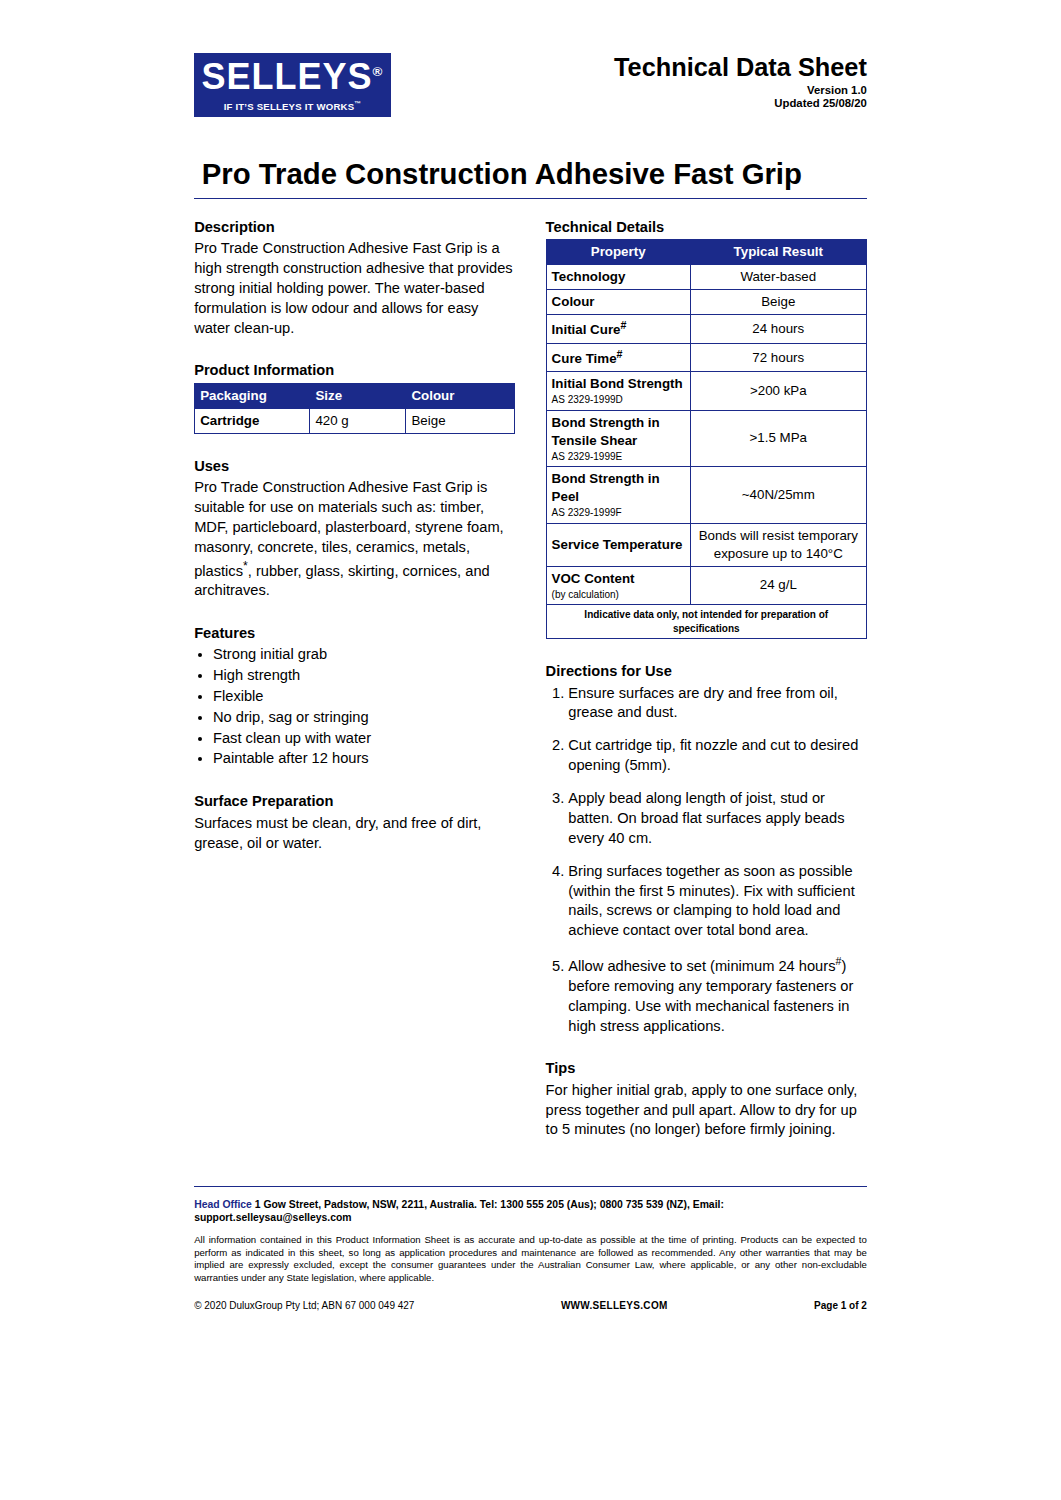SELLEYS®
IF IT’S SELLEYS IT WORKS™
Technical Data Sheet
Version 1.0
Updated 25/08/20
Pro Trade Construction Adhesive Fast Grip
Description
Pro Trade Construction Adhesive Fast Grip is a high strength construction adhesive that provides strong initial holding power. The water-based formulation is low odour and allows for easy water clean-up.
Product Information
| Packaging | Size | Colour |
| --- | --- | --- |
| Cartridge | 420 g | Beige |
Uses
Pro Trade Construction Adhesive Fast Grip is suitable for use on materials such as: timber, MDF, particleboard, plasterboard, styrene foam, masonry, concrete, tiles, ceramics, metals, plastics*, rubber, glass, skirting, cornices, and architraves.
Features
Strong initial grab
High strength
Flexible
No drip, sag or stringing
Fast clean up with water
Paintable after 12 hours
Surface Preparation
Surfaces must be clean, dry, and free of dirt, grease, oil or water.
Technical Details
| Property | Typical Result |
| --- | --- |
| Technology | Water-based |
| Colour | Beige |
| Initial Cure # | 24 hours |
| Cure Time # | 72 hours |
| Initial Bond Strength AS 2329-1999D | >200 kPa |
| Bond Strength in Tensile Shear AS 2329-1999E | >1.5 MPa |
| Bond Strength in Peel AS 2329-1999F | ~40N/25mm |
| Service Temperature | Bonds will resist temporary exposure up to 140°C |
| VOC Content (by calculation) | 24 g/L |
| Indicative data only, not intended for preparation of specifications |
Directions for Use
Ensure surfaces are dry and free from oil, grease and dust.
Cut cartridge tip, fit nozzle and cut to desired opening (5mm).
Apply bead along length of joist, stud or batten. On broad flat surfaces apply beads every 40 cm.
Bring surfaces together as soon as possible (within the first 5 minutes). Fix with sufficient nails, screws or clamping to hold load and achieve contact over total bond area.
Allow adhesive to set (minimum 24 hours#) before removing any temporary fasteners or clamping. Use with mechanical fasteners in high stress applications.
Tips
For higher initial grab, apply to one surface only, press together and pull apart. Allow to dry for up to 5 minutes (no longer) before firmly joining.
Head Office 1 Gow Street, Padstow, NSW, 2211, Australia. Tel: 1300 555 205 (Aus); 0800 735 539 (NZ), Email: support.selleysau@selleys.com
All information contained in this Product Information Sheet is as accurate and up-to-date as possible at the time of printing. Products can be expected to perform as indicated in this sheet, so long as application procedures and maintenance are followed as recommended. Any other warranties that may be implied are expressly excluded, except the consumer guarantees under the Australian Consumer Law, where applicable, or any other non-excludable warranties under any State legislation, where applicable.
© 2020 DuluxGroup Pty Ltd; ABN 67 000 049 427 WWW.SELLEYS.COM Page 1 of 2